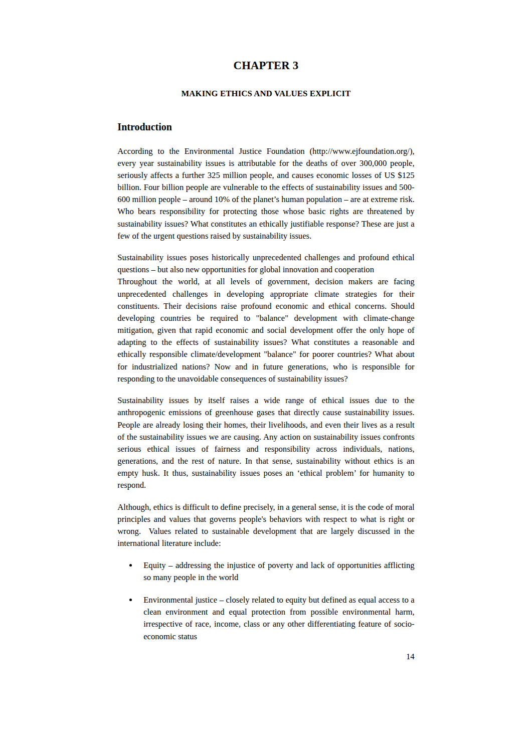CHAPTER 3
MAKING ETHICS AND VALUES EXPLICIT
Introduction
According to the Environmental Justice Foundation (http://www.ejfoundation.org/), every year sustainability issues is attributable for the deaths of over 300,000 people, seriously affects a further 325 million people, and causes economic losses of US $125 billion. Four billion people are vulnerable to the effects of sustainability issues and 500-600 million people – around 10% of the planet’s human population – are at extreme risk. Who bears responsibility for protecting those whose basic rights are threatened by sustainability issues? What constitutes an ethically justifiable response? These are just a few of the urgent questions raised by sustainability issues.
Sustainability issues poses historically unprecedented challenges and profound ethical questions – but also new opportunities for global innovation and cooperation
Throughout the world, at all levels of government, decision makers are facing unprecedented challenges in developing appropriate climate strategies for their constituents. Their decisions raise profound economic and ethical concerns. Should developing countries be required to "balance" development with climate-change mitigation, given that rapid economic and social development offer the only hope of adapting to the effects of sustainability issues? What constitutes a reasonable and ethically responsible climate/development "balance" for poorer countries? What about for industrialized nations? Now and in future generations, who is responsible for responding to the unavoidable consequences of sustainability issues?
Sustainability issues by itself raises a wide range of ethical issues due to the anthropogenic emissions of greenhouse gases that directly cause sustainability issues. People are already losing their homes, their livelihoods, and even their lives as a result of the sustainability issues we are causing. Any action on sustainability issues confronts serious ethical issues of fairness and responsibility across individuals, nations, generations, and the rest of nature. In that sense, sustainability without ethics is an empty husk. It thus, sustainability issues poses an ‘ethical problem’ for humanity to respond.
Although, ethics is difficult to define precisely, in a general sense, it is the code of moral principles and values that governs people's behaviors with respect to what is right or wrong. Values related to sustainable development that are largely discussed in the international literature include:
Equity – addressing the injustice of poverty and lack of opportunities afflicting so many people in the world
Environmental justice – closely related to equity but defined as equal access to a clean environment and equal protection from possible environmental harm, irrespective of race, income, class or any other differentiating feature of socio-economic status
14